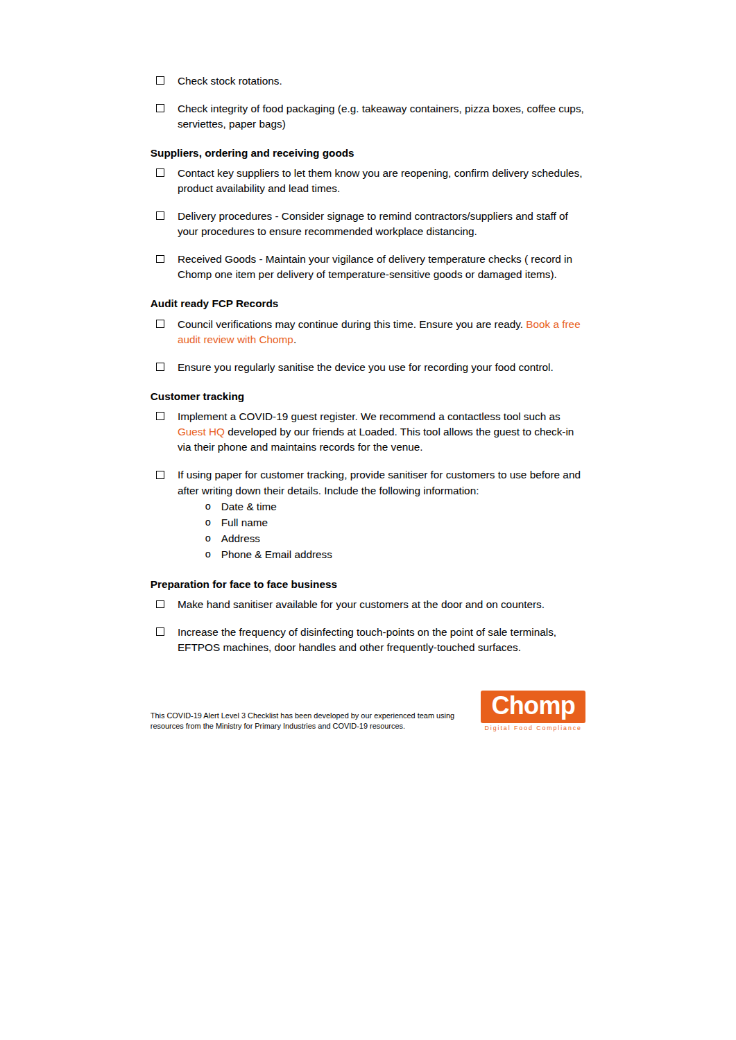Check stock rotations.
Check integrity of food packaging (e.g. takeaway containers, pizza boxes, coffee cups, serviettes, paper bags)
Suppliers, ordering and receiving goods
Contact key suppliers to let them know you are reopening, confirm delivery schedules, product availability and lead times.
Delivery procedures - Consider signage to remind contractors/suppliers and staff of your procedures to ensure recommended workplace distancing.
Received Goods - Maintain your vigilance of delivery temperature checks ( record in Chomp one item per delivery of temperature-sensitive goods or damaged items).
Audit ready FCP Records
Council verifications may continue during this time. Ensure you are ready. Book a free audit review with Chomp.
Ensure you regularly sanitise the device you use for recording your food control.
Customer tracking
Implement a COVID-19 guest register. We recommend a contactless tool such as Guest HQ developed by our friends at Loaded. This tool allows the guest to check-in via their phone and maintains records for the venue.
If using paper for customer tracking, provide sanitiser for customers to use before and after writing down their details. Include the following information:
Date & time
Full name
Address
Phone & Email address
Preparation for face to face business
Make hand sanitiser available for your customers at the door and on counters.
Increase the frequency of disinfecting touch-points on the point of sale terminals, EFTPOS machines, door handles and other frequently-touched surfaces.
This COVID-19 Alert Level 3 Checklist has been developed by our experienced team using resources from the Ministry for Primary Industries and COVID-19 resources.
Chomp
Digital Food Compliance